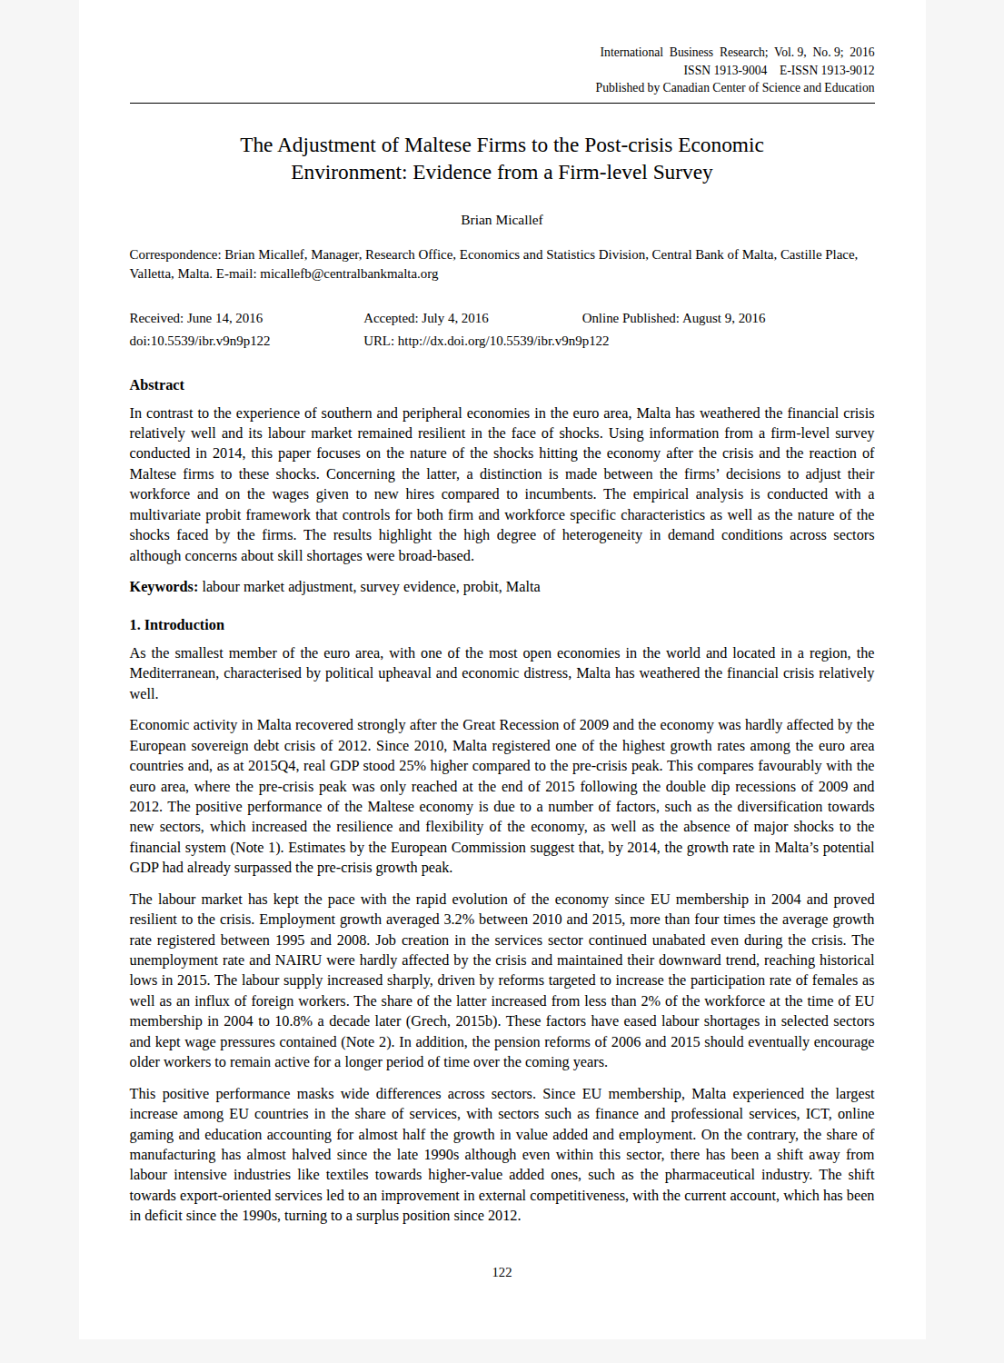International Business Research; Vol. 9, No. 9; 2016
ISSN 1913-9004 E-ISSN 1913-9012
Published by Canadian Center of Science and Education
The Adjustment of Maltese Firms to the Post-crisis Economic
Environment: Evidence from a Firm-level Survey
Brian Micallef
Correspondence: Brian Micallef, Manager, Research Office, Economics and Statistics Division, Central Bank of Malta, Castille Place, Valletta, Malta. E-mail: micallefb@centralbankmalta.org
| Received: June 14, 2016 | Accepted: July 4, 2016 | Online Published: August 9, 2016 |
| doi:10.5539/ibr.v9n9p122 | URL: http://dx.doi.org/10.5539/ibr.v9n9p122 |
Abstract
In contrast to the experience of southern and peripheral economies in the euro area, Malta has weathered the financial crisis relatively well and its labour market remained resilient in the face of shocks. Using information from a firm-level survey conducted in 2014, this paper focuses on the nature of the shocks hitting the economy after the crisis and the reaction of Maltese firms to these shocks. Concerning the latter, a distinction is made between the firms’ decisions to adjust their workforce and on the wages given to new hires compared to incumbents. The empirical analysis is conducted with a multivariate probit framework that controls for both firm and workforce specific characteristics as well as the nature of the shocks faced by the firms. The results highlight the high degree of heterogeneity in demand conditions across sectors although concerns about skill shortages were broad-based.
Keywords: labour market adjustment, survey evidence, probit, Malta
1. Introduction
As the smallest member of the euro area, with one of the most open economies in the world and located in a region, the Mediterranean, characterised by political upheaval and economic distress, Malta has weathered the financial crisis relatively well.
Economic activity in Malta recovered strongly after the Great Recession of 2009 and the economy was hardly affected by the European sovereign debt crisis of 2012. Since 2010, Malta registered one of the highest growth rates among the euro area countries and, as at 2015Q4, real GDP stood 25% higher compared to the pre-crisis peak. This compares favourably with the euro area, where the pre-crisis peak was only reached at the end of 2015 following the double dip recessions of 2009 and 2012. The positive performance of the Maltese economy is due to a number of factors, such as the diversification towards new sectors, which increased the resilience and flexibility of the economy, as well as the absence of major shocks to the financial system (Note 1). Estimates by the European Commission suggest that, by 2014, the growth rate in Malta’s potential GDP had already surpassed the pre-crisis growth peak.
The labour market has kept the pace with the rapid evolution of the economy since EU membership in 2004 and proved resilient to the crisis. Employment growth averaged 3.2% between 2010 and 2015, more than four times the average growth rate registered between 1995 and 2008. Job creation in the services sector continued unabated even during the crisis. The unemployment rate and NAIRU were hardly affected by the crisis and maintained their downward trend, reaching historical lows in 2015. The labour supply increased sharply, driven by reforms targeted to increase the participation rate of females as well as an influx of foreign workers. The share of the latter increased from less than 2% of the workforce at the time of EU membership in 2004 to 10.8% a decade later (Grech, 2015b). These factors have eased labour shortages in selected sectors and kept wage pressures contained (Note 2). In addition, the pension reforms of 2006 and 2015 should eventually encourage older workers to remain active for a longer period of time over the coming years.
This positive performance masks wide differences across sectors. Since EU membership, Malta experienced the largest increase among EU countries in the share of services, with sectors such as finance and professional services, ICT, online gaming and education accounting for almost half the growth in value added and employment. On the contrary, the share of manufacturing has almost halved since the late 1990s although even within this sector, there has been a shift away from labour intensive industries like textiles towards higher-value added ones, such as the pharmaceutical industry. The shift towards export-oriented services led to an improvement in external competitiveness, with the current account, which has been in deficit since the 1990s, turning to a surplus position since 2012.
122